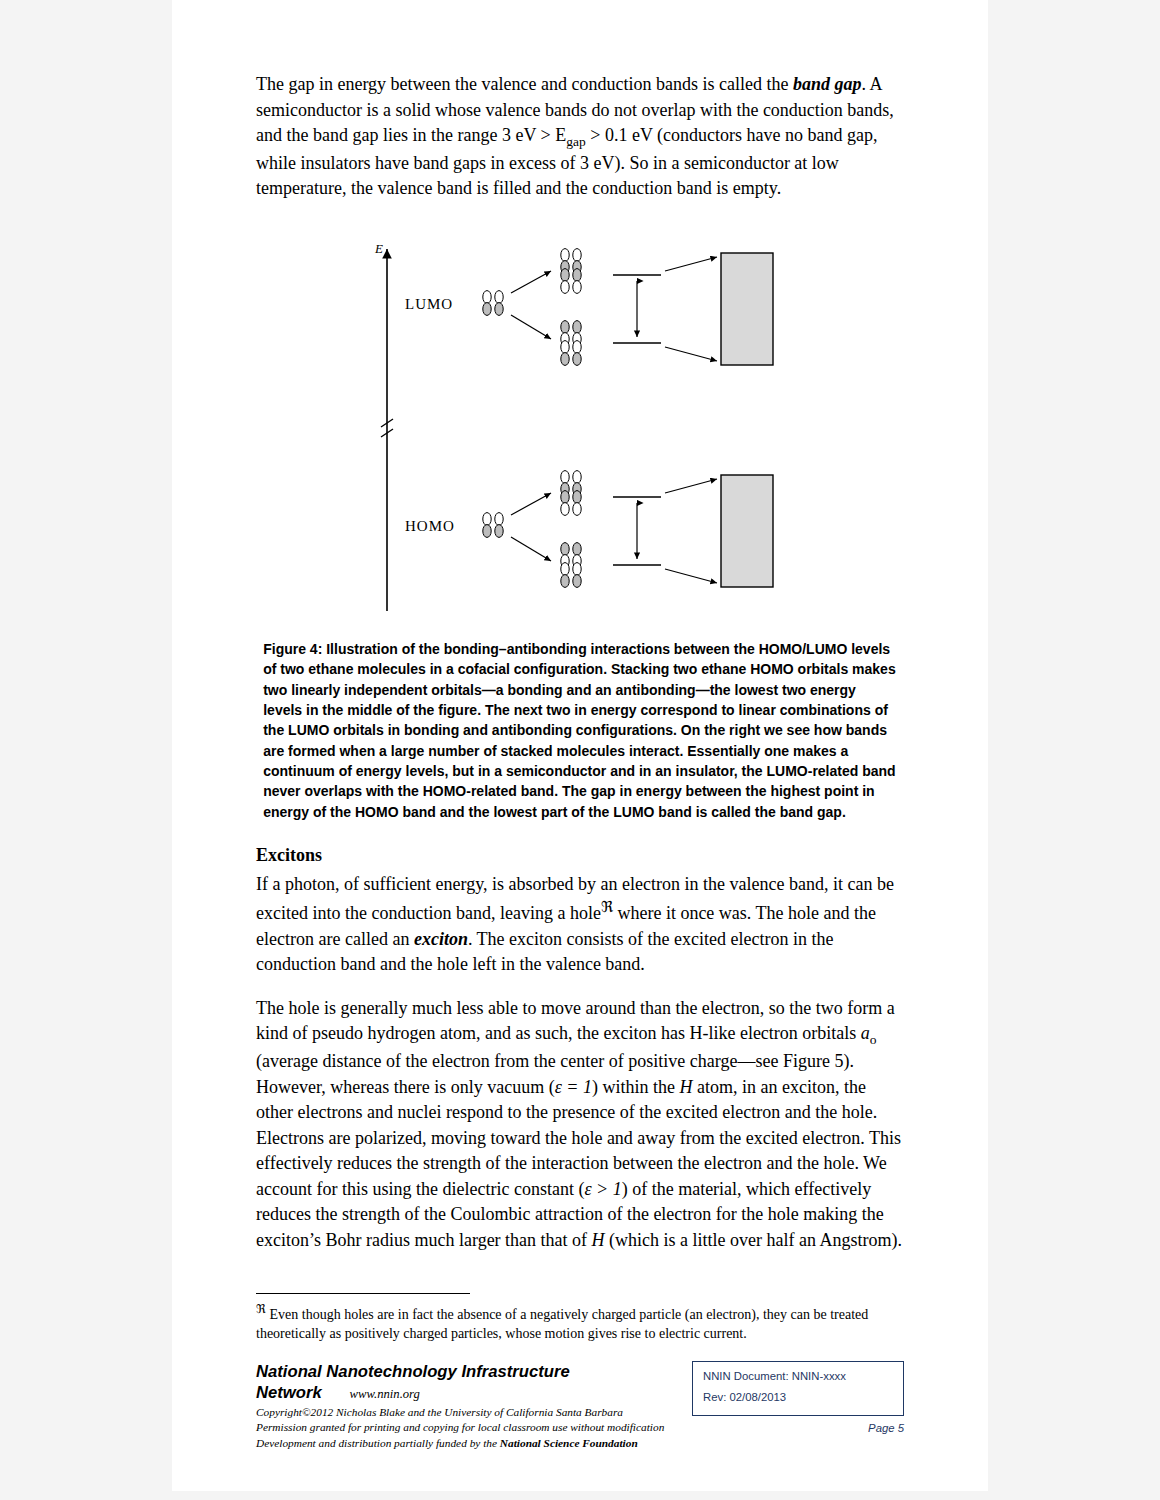The gap in energy between the valence and conduction bands is called the band gap. A semiconductor is a solid whose valence bands do not overlap with the conduction bands, and the band gap lies in the range 3 eV > Egap > 0.1 eV (conductors have no band gap, while insulators have band gaps in excess of 3 eV). So in a semiconductor at low temperature, the valence band is filled and the conduction band is empty.
E LUMO HOMO
Figure 4: Illustration of the bonding–antibonding interactions between the HOMO/LUMO levels of two ethane molecules in a cofacial configuration. Stacking two ethane HOMO orbitals makes two linearly independent orbitals—a bonding and an antibonding—the lowest two energy levels in the middle of the figure. The next two in energy correspond to linear combinations of the LUMO orbitals in bonding and antibonding configurations. On the right we see how bands are formed when a large number of stacked molecules interact. Essentially one makes a continuum of energy levels, but in a semiconductor and in an insulator, the LUMO-related band never overlaps with the HOMO-related band. The gap in energy between the highest point in energy of the HOMO band and the lowest part of the LUMO band is called the band gap.
Excitons
If a photon, of sufficient energy, is absorbed by an electron in the valence band, it can be excited into the conduction band, leaving a holeℜ where it once was. The hole and the electron are called an exciton. The exciton consists of the excited electron in the conduction band and the hole left in the valence band.
The hole is generally much less able to move around than the electron, so the two form a kind of pseudo hydrogen atom, and as such, the exciton has H-like electron orbitals ao (average distance of the electron from the center of positive charge—see Figure 5). However, whereas there is only vacuum (ε = 1) within the H atom, in an exciton, the other electrons and nuclei respond to the presence of the excited electron and the hole. Electrons are polarized, moving toward the hole and away from the excited electron. This effectively reduces the strength of the interaction between the electron and the hole. We account for this using the dielectric constant (ε > 1) of the material, which effectively reduces the strength of the Coulombic attraction of the electron for the hole making the exciton’s Bohr radius much larger than that of H (which is a little over half an Angstrom).
ℜ Even though holes are in fact the absence of a negatively charged particle (an electron), they can be treated theoretically as positively charged particles, whose motion gives rise to electric current.
National Nanotechnology Infrastructure Network www.nnin.org
Copyright©2012 Nicholas Blake and the University of California Santa Barbara
Permission granted for printing and copying for local classroom use without modification
Development and distribution partially funded by the National Science Foundation
NNIN Document: NNIN-xxxx
Rev: 02/08/2013
Page 5